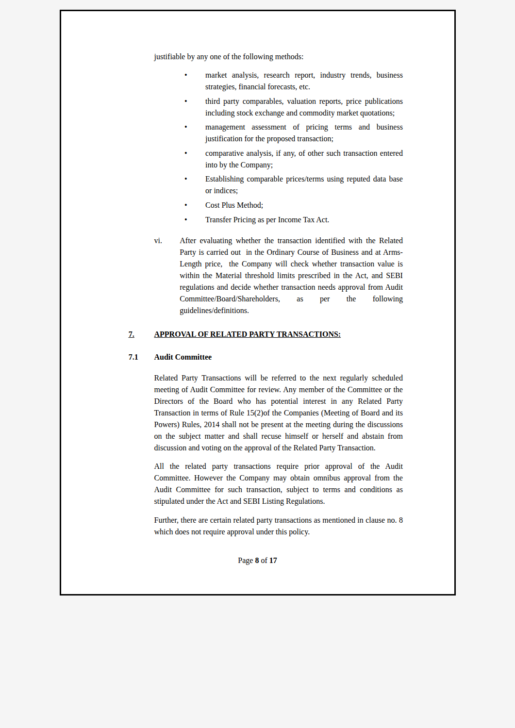justifiable by any one of the following methods:
market analysis, research report, industry trends, business strategies, financial forecasts, etc.
third party comparables, valuation reports, price publications including stock exchange and commodity market quotations;
management assessment of pricing terms and business justification for the proposed transaction;
comparative analysis, if any, of other such transaction entered into by the Company;
Establishing comparable prices/terms using reputed data base or indices;
Cost Plus Method;
Transfer Pricing as per Income Tax Act.
vi.
After evaluating whether the transaction identified with the Related Party is carried out in the Ordinary Course of Business and at Arms-Length price, the Company will check whether transaction value is within the Material threshold limits prescribed in the Act, and SEBI regulations and decide whether transaction needs approval from Audit Committee/Board/Shareholders, as per the following guidelines/definitions.
7. APPROVAL OF RELATED PARTY TRANSACTIONS:
7.1 Audit Committee
Related Party Transactions will be referred to the next regularly scheduled meeting of Audit Committee for review. Any member of the Committee or the Directors of the Board who has potential interest in any Related Party Transaction in terms of Rule 15(2)of the Companies (Meeting of Board and its Powers) Rules, 2014 shall not be present at the meeting during the discussions on the subject matter and shall recuse himself or herself and abstain from discussion and voting on the approval of the Related Party Transaction.
All the related party transactions require prior approval of the Audit Committee. However the Company may obtain omnibus approval from the Audit Committee for such transaction, subject to terms and conditions as stipulated under the Act and SEBI Listing Regulations.
Further, there are certain related party transactions as mentioned in clause no. 8 which does not require approval under this policy.
Page 8 of 17